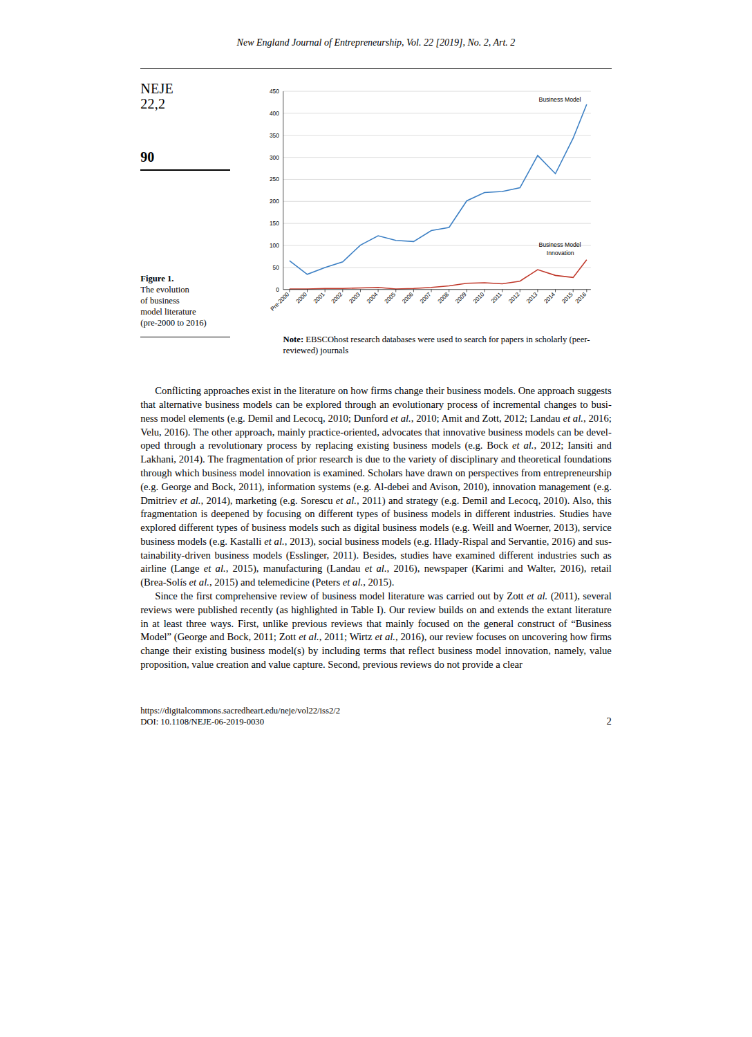New England Journal of Entrepreneurship, Vol. 22 [2019], No. 2, Art. 2
NEJE
22,2
90
Figure 1. The evolution
of business
model literature
(pre-2000 to 2016)
450 400 350 300 250 200 150 100 50 0 Pre-2000 2000 2001 2002 2003 2004 2005 2006 2007 2008 2009 2010 2011 2012 2013 2014 2015 2016 Business Model Business Model Innovation
Note: EBSCOhost research databases were used to search for papers in scholarly (peer-reviewed) journals
Conflicting approaches exist in the literature on how firms change their business models. One approach suggests that alternative business models can be explored through an evolutionary process of incremental changes to business model elements (e.g. Demil and Lecocq, 2010; Dunford et al., 2010; Amit and Zott, 2012; Landau et al., 2016; Velu, 2016). The other approach, mainly practice-oriented, advocates that innovative business models can be developed through a revolutionary process by replacing existing business models (e.g. Bock et al., 2012; Iansiti and Lakhani, 2014). The fragmentation of prior research is due to the variety of disciplinary and theoretical foundations through which business model innovation is examined. Scholars have drawn on perspectives from entrepreneurship (e.g. George and Bock, 2011), information systems (e.g. Al-debei and Avison, 2010), innovation management (e.g. Dmitriev et al., 2014), marketing (e.g. Sorescu et al., 2011) and strategy (e.g. Demil and Lecocq, 2010). Also, this fragmentation is deepened by focusing on different types of business models in different industries. Studies have explored different types of business models such as digital business models (e.g. Weill and Woerner, 2013), service business models (e.g. Kastalli et al., 2013), social business models (e.g. Hlady-Rispal and Servantie, 2016) and sustainability-driven business models (Esslinger, 2011). Besides, studies have examined different industries such as airline (Lange et al., 2015), manufacturing (Landau et al., 2016), newspaper (Karimi and Walter, 2016), retail (Brea-Solís et al., 2015) and telemedicine (Peters et al., 2015).
Since the first comprehensive review of business model literature was carried out by Zott et al. (2011), several reviews were published recently (as highlighted in Table I). Our review builds on and extends the extant literature in at least three ways. First, unlike previous reviews that mainly focused on the general construct of “Business Model” (George and Bock, 2011; Zott et al., 2011; Wirtz et al., 2016), our review focuses on uncovering how firms change their existing business model(s) by including terms that reflect business model innovation, namely, value proposition, value creation and value capture. Second, previous reviews do not provide a clear
https://digitalcommons.sacredheart.edu/neje/vol22/iss2/2
DOI: 10.1108/NEJE-06-2019-0030
2